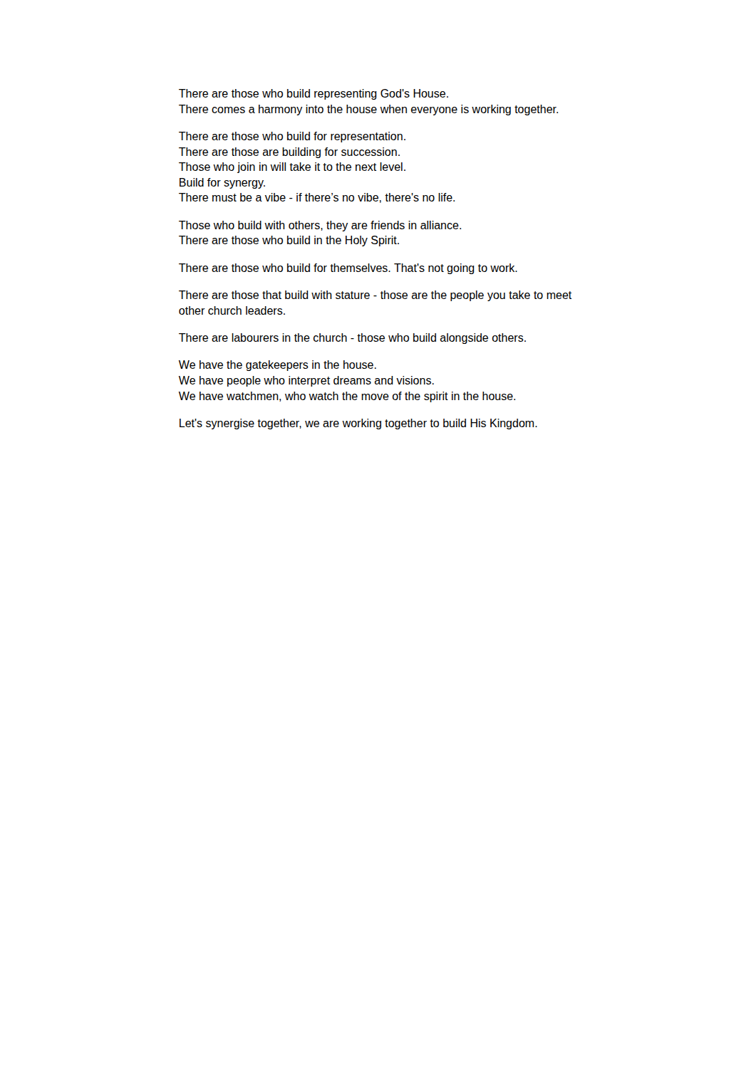There are those who build representing God's House.
There comes a harmony into the house when everyone is working together.
There are those who build for representation.
There are those are building for succession.
Those who join in will take it to the next level.
Build for synergy.
There must be a vibe - if there’s no vibe, there's no life.
Those who build with others, they are friends in alliance.
There are those who build in the Holy Spirit.
There are those who build for themselves. That's not going to work.
There are those that build with stature - those are the people you take to meet other church leaders.
There are labourers in the church - those who build alongside others.
We have the gatekeepers in the house.
We have people who interpret dreams and visions.
We have watchmen, who watch the move of the spirit in the house.
Let's synergise together, we are working together to build His Kingdom.